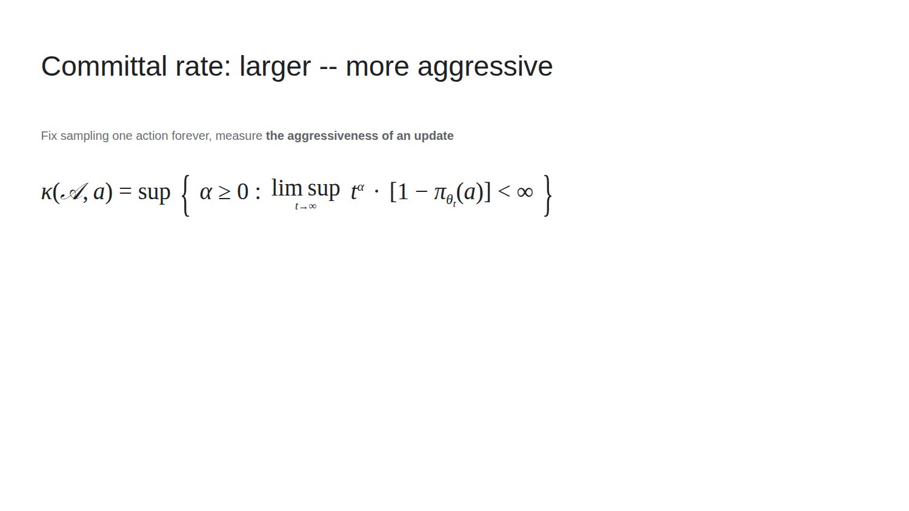Committal rate: larger -- more aggressive
Fix sampling one action forever, measure the aggressiveness of an update
κ(𝒜, a) = sup { α ≥ 0 : lim sup t→∞ tα · [1 − πθt(a)] < ∞ }